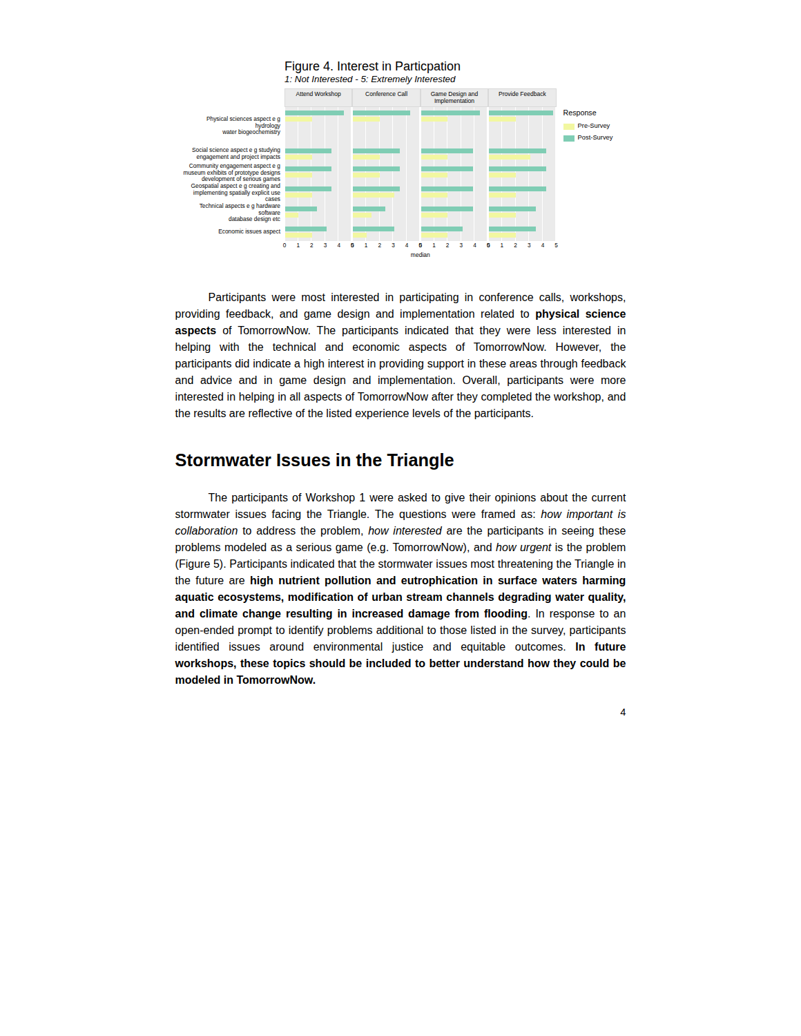Figure 4. Interest in Particpation
1: Not Interested - 5: Extremely Interested
Attend Workshop
Conference Call
Game Design and
Implementation
Provide Feedback
Physical sciences aspect e g hydrology
water biogeochemistry
Response
Pre-Survey
Post-Survey
Social science aspect e g studying
engagement and project impacts
Community engagement aspect e g
museum exhibits of prototype designs
development of serious games
Geospatial aspect e g creating and
implementing spatially explicit use
cases
Technical aspects e g hardware software
database design etc
Economic issues aspect
012345
012345
012345
012345
median
Participants were most interested in participating in conference calls, workshops, providing feedback, and game design and implementation related to physical science aspects of TomorrowNow. The participants indicated that they were less interested in helping with the technical and economic aspects of TomorrowNow. However, the participants did indicate a high interest in providing support in these areas through feedback and advice and in game design and implementation. Overall, participants were more interested in helping in all aspects of TomorrowNow after they completed the workshop, and the results are reflective of the listed experience levels of the participants.
Stormwater Issues in the Triangle
The participants of Workshop 1 were asked to give their opinions about the current stormwater issues facing the Triangle. The questions were framed as: how important is collaboration to address the problem, how interested are the participants in seeing these problems modeled as a serious game (e.g. TomorrowNow), and how urgent is the problem (Figure 5). Participants indicated that the stormwater issues most threatening the Triangle in the future are high nutrient pollution and eutrophication in surface waters harming aquatic ecosystems, modification of urban stream channels degrading water quality, and climate change resulting in increased damage from flooding. In response to an open-ended prompt to identify problems additional to those listed in the survey, participants identified issues around environmental justice and equitable outcomes. In future workshops, these topics should be included to better understand how they could be modeled in TomorrowNow.
4